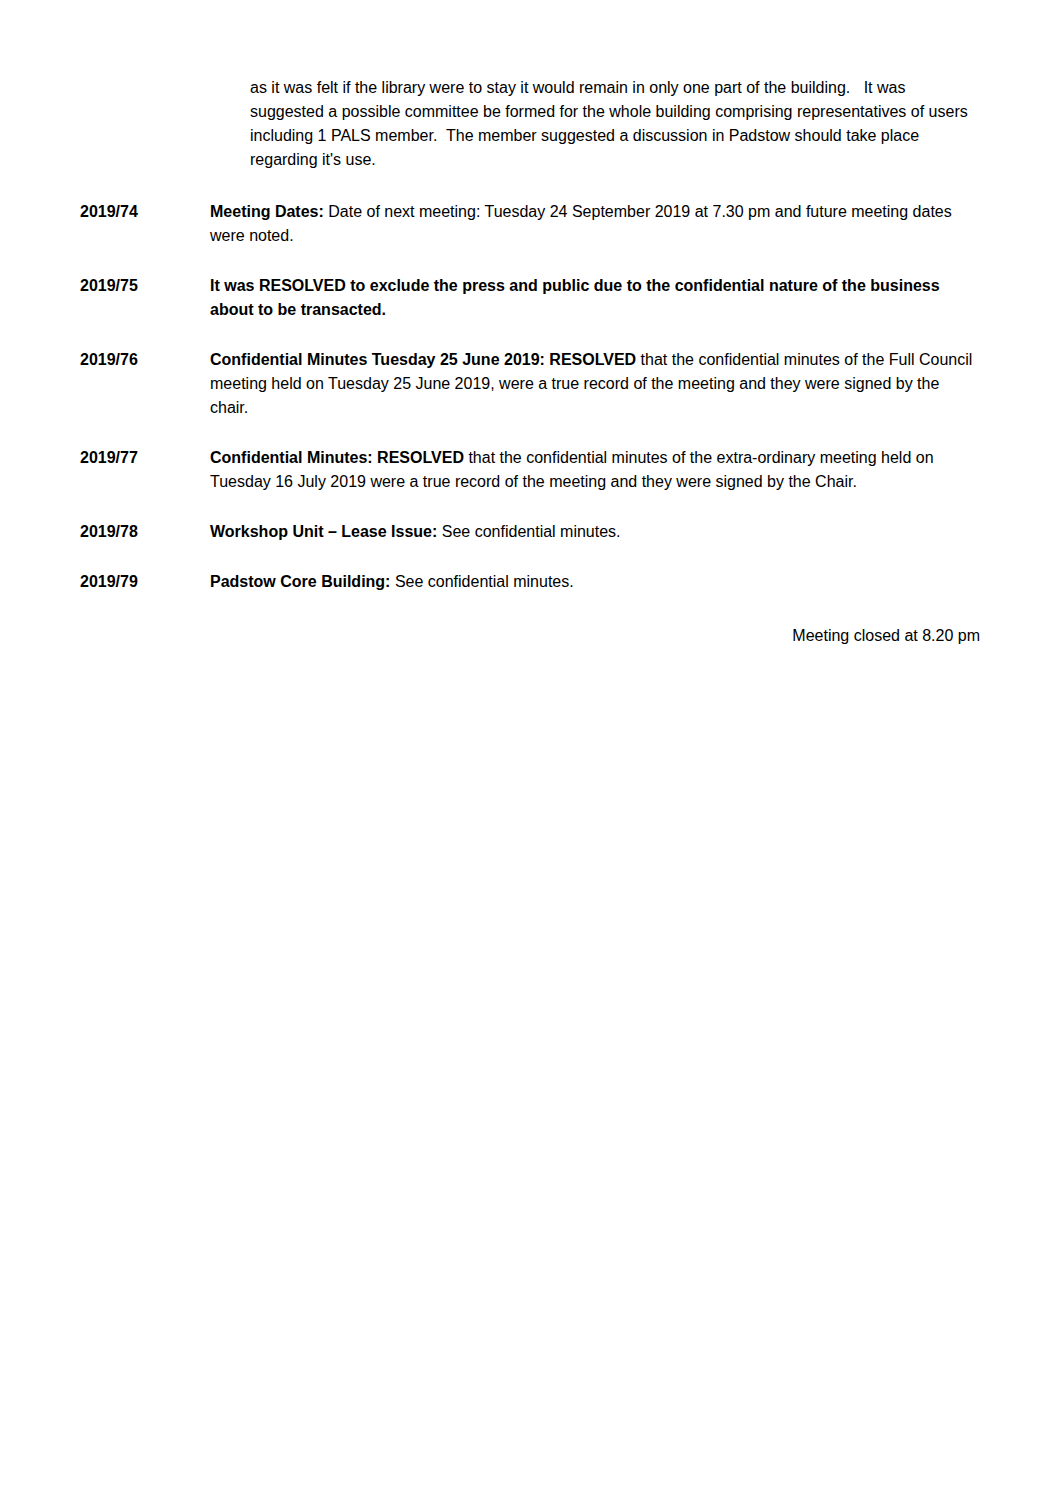as it was felt if the library were to stay it would remain in only one part of the building. It was suggested a possible committee be formed for the whole building comprising representatives of users including 1 PALS member. The member suggested a discussion in Padstow should take place regarding it's use.
2019/74
Meeting Dates: Date of next meeting: Tuesday 24 September 2019 at 7.30 pm and future meeting dates were noted.
2019/75
It was RESOLVED to exclude the press and public due to the confidential nature of the business about to be transacted.
2019/76
Confidential Minutes Tuesday 25 June 2019: RESOLVED that the confidential minutes of the Full Council meeting held on Tuesday 25 June 2019, were a true record of the meeting and they were signed by the chair.
2019/77
Confidential Minutes: RESOLVED that the confidential minutes of the extra-ordinary meeting held on Tuesday 16 July 2019 were a true record of the meeting and they were signed by the Chair.
2019/78
Workshop Unit – Lease Issue: See confidential minutes.
2019/79
Padstow Core Building: See confidential minutes.
Meeting closed at 8.20 pm